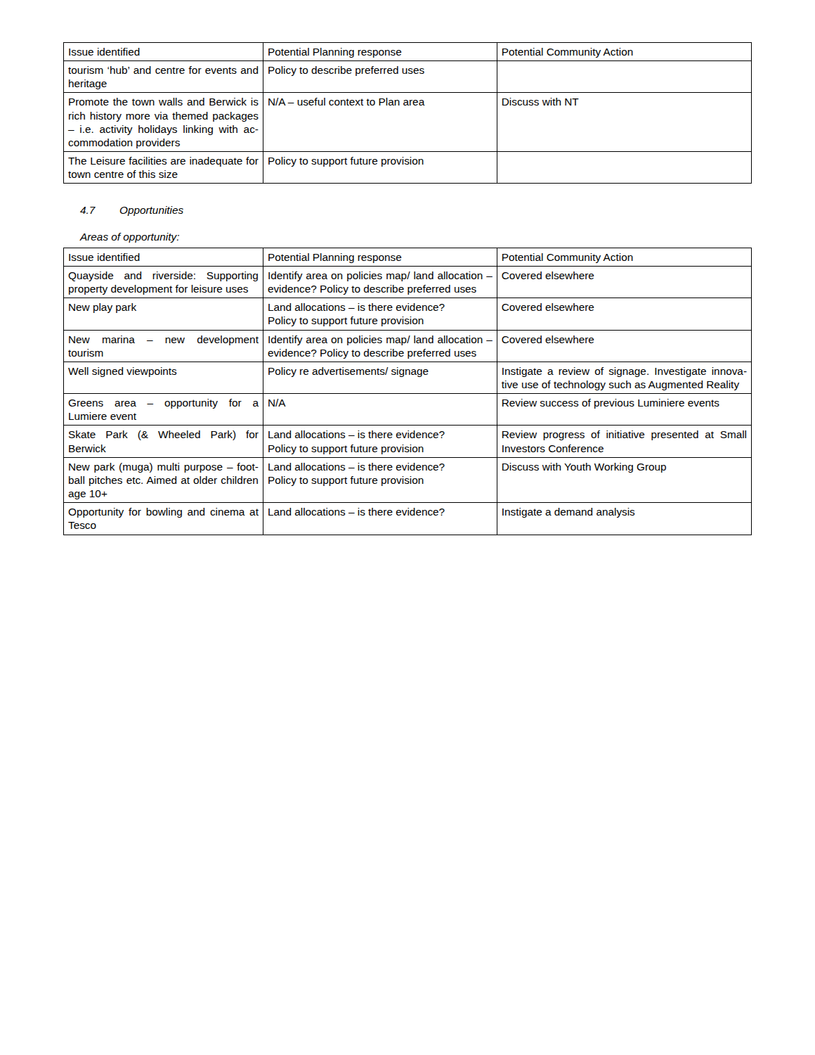| Issue identified | Potential Planning response | Potential Community Action |
| --- | --- | --- |
| tourism ‘hub’ and centre for events and heritage | Policy to describe preferred uses | |
| Promote the town walls and Berwick is rich history more via themed packages – i.e. activity holidays linking with accommodation providers | N/A – useful context to Plan area | Discuss with NT |
| The Leisure facilities are inadequate for town centre of this size | Policy to support future provision | |
4.7 Opportunities
Areas of opportunity:
| Issue identified | Potential Planning response | Potential Community Action |
| --- | --- | --- |
| Quayside and riverside: Supporting property development for leisure uses | Identify area on policies map/ land allocation – evidence? Policy to describe preferred uses | Covered elsewhere |
| New play park | Land allocations – is there evidence? Policy to support future provision | Covered elsewhere |
| New marina – new development tourism | Identify area on policies map/ land allocation – evidence? Policy to describe preferred uses | Covered elsewhere |
| Well signed viewpoints | Policy re advertisements/ signage | Instigate a review of signage. Investigate innovative use of technology such as Augmented Reality |
| Greens area – opportunity for a Lumiere event | N/A | Review success of previous Luminiere events |
| Skate Park (& Wheeled Park) for Berwick | Land allocations – is there evidence? Policy to support future provision | Review progress of initiative presented at Small Investors Conference |
| New park (muga) multi purpose – football pitches etc. Aimed at older children age 10+ | Land allocations – is there evidence? Policy to support future provision | Discuss with Youth Working Group |
| Opportunity for bowling and cinema at Tesco | Land allocations – is there evidence? | Instigate a demand analysis |